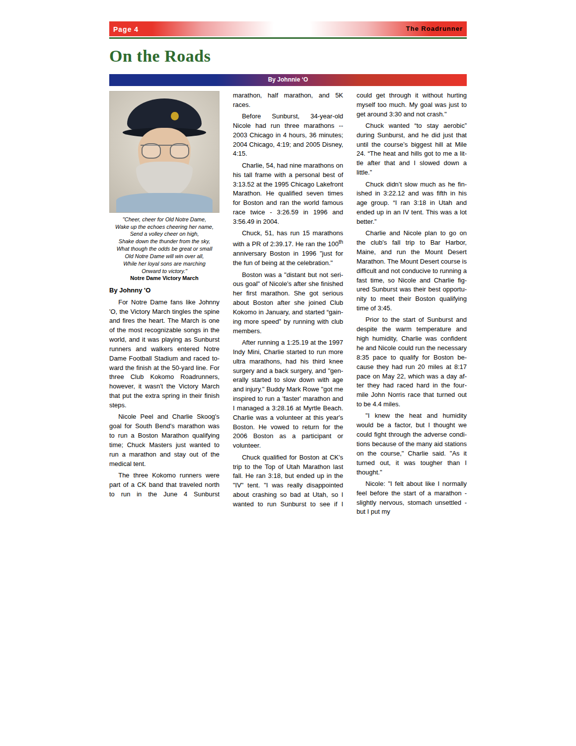Page 4 The Roadrunner
On the Roads
By Johnnie ‘O
"Cheer, cheer for Old Notre Dame,
Wake up the echoes cheering her name,
Send a volley cheer on high,
Shake down the thunder from the sky,
What though the odds be great or small
Old Notre Dame will win over all,
While her loyal sons are marching
Onward to victory."
Notre Dame Victory March
By Johnny 'O
For Notre Dame fans like Johnny 'O, the Victory March tingles the spine and fires the heart. The March is one of the most recognizable songs in the world, and it was playing as Sunburst runners and walkers entered Notre Dame Football Stadium and raced toward the finish at the 50-yard line. For three Club Kokomo Roadrunners, however, it wasn't the Victory March that put the extra spring in their finish steps.
Nicole Peel and Charlie Skoog's goal for South Bend's marathon was to run a Boston Marathon qualifying time; Chuck Masters just wanted to run a marathon and stay out of the medical tent.
The three Kokomo runners were part of a CK band that traveled north to run in the June 4 Sunburst marathon, half marathon, and 5K races.
Before Sunburst, 34-year-old Nicole had run three marathons -- 2003 Chicago in 4 hours, 36 minutes; 2004 Chicago, 4:19; and 2005 Disney, 4:15.
Charlie, 54, had nine marathons on his tall frame with a personal best of 3:13.52 at the 1995 Chicago Lakefront Marathon. He qualified seven times for Boston and ran the world famous race twice - 3:26.59 in 1996 and 3:56.49 in 2004.
Chuck, 51, has run 15 marathons with a PR of 2:39.17. He ran the 100th anniversary Boston in 1996 "just for the fun of being at the celebration."
Boston was a "distant but not serious goal" of Nicole's after she finished her first marathon. She got serious about Boston after she joined Club Kokomo in January, and started “gaining more speed” by running with club members.
After running a 1:25.19 at the 1997 Indy Mini, Charlie started to run more ultra marathons, had his third knee surgery and a back surgery, and "generally started to slow down with age and injury." Buddy Mark Rowe "got me inspired to run a 'faster' marathon and I managed a 3:28.16 at Myrtle Beach. Charlie was a volunteer at this year's Boston. He vowed to return for the 2006 Boston as a participant or volunteer.
Chuck qualified for Boston at CK's trip to the Top of Utah Marathon last fall. He ran 3:18, but ended up in the "IV" tent. "I was really disappointed about crashing so bad at Utah, so I wanted to run Sunburst to see if I could get through it without hurting myself too much. My goal was just to get around 3:30 and not crash."
Chuck wanted “to stay aerobic” during Sunburst, and he did just that until the course’s biggest hill at Mile 24. “The heat and hills got to me a little after that and I slowed down a little.”
Chuck didn’t slow much as he finished in 3:22.12 and was fifth in his age group. “I ran 3:18 in Utah and ended up in an IV tent. This was a lot better.”
Charlie and Nicole plan to go on the club's fall trip to Bar Harbor, Maine, and run the Mount Desert Marathon. The Mount Desert course is difficult and not conducive to running a fast time, so Nicole and Charlie figured Sunburst was their best opportunity to meet their Boston qualifying time of 3:45.
Prior to the start of Sunburst and despite the warm temperature and high humidity, Charlie was confident he and Nicole could run the necessary 8:35 pace to qualify for Boston because they had run 20 miles at 8:17 pace on May 22, which was a day after they had raced hard in the four-mile John Norris race that turned out to be 4.4 miles.
"I knew the heat and humidity would be a factor, but I thought we could fight through the adverse conditions because of the many aid stations on the course," Charlie said. "As it turned out, it was tougher than I thought."
Nicole: "I felt about like I normally feel before the start of a marathon - slightly nervous, stomach unsettled - but I put my